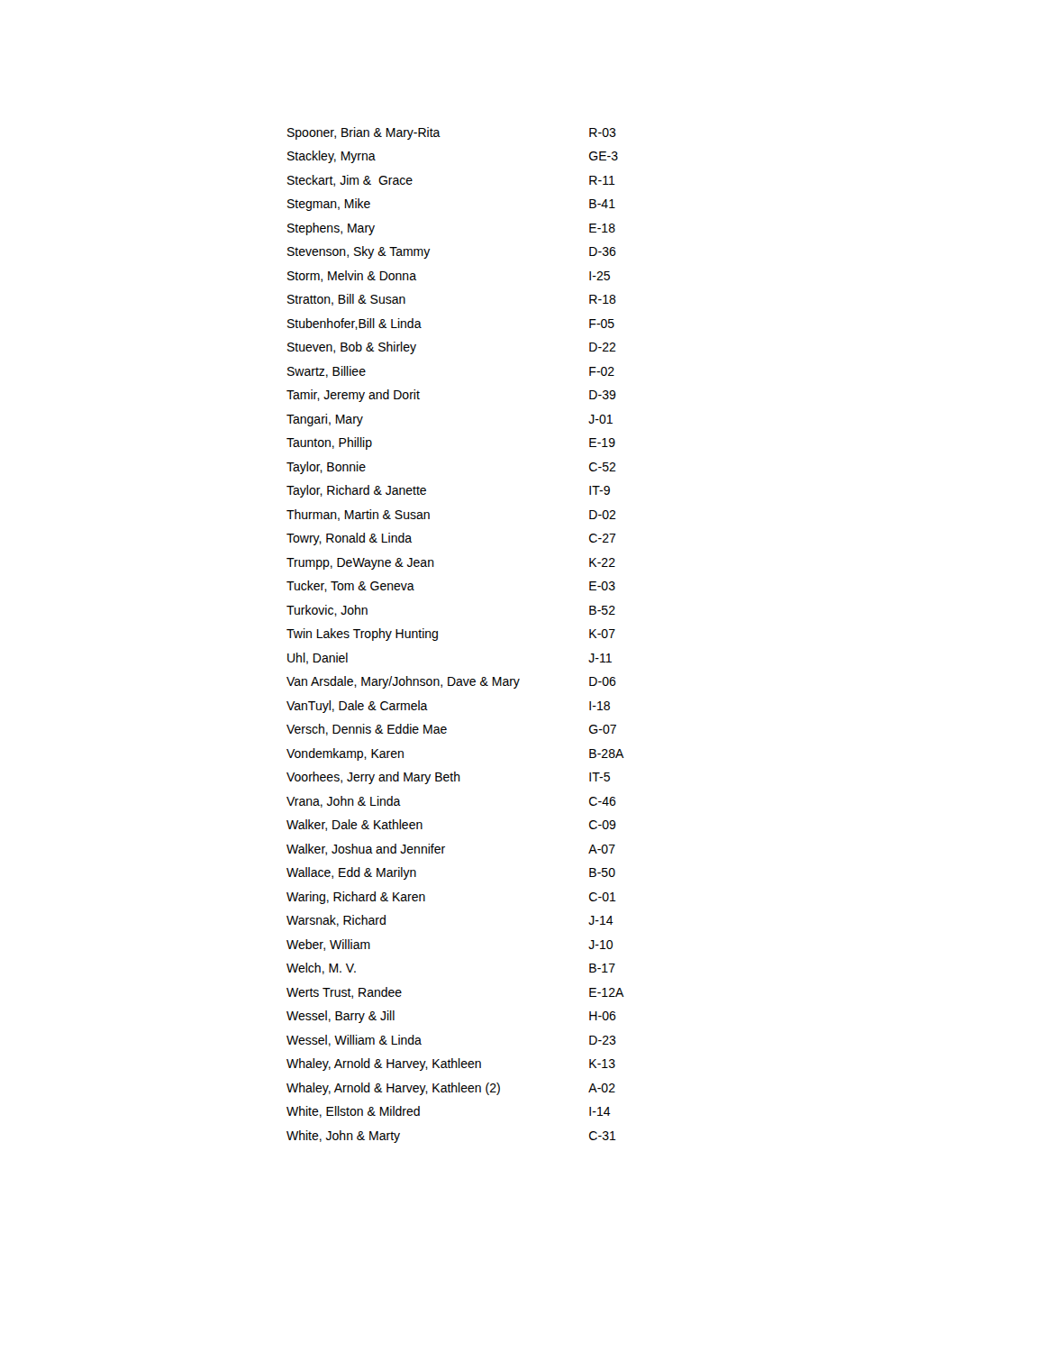| Spooner, Brian & Mary-Rita | R-03 |
| Stackley, Myrna | GE-3 |
| Steckart, Jim & Grace | R-11 |
| Stegman, Mike | B-41 |
| Stephens, Mary | E-18 |
| Stevenson, Sky & Tammy | D-36 |
| Storm, Melvin & Donna | I-25 |
| Stratton, Bill & Susan | R-18 |
| Stubenhofer,Bill & Linda | F-05 |
| Stueven, Bob & Shirley | D-22 |
| Swartz, Billiee | F-02 |
| Tamir, Jeremy and Dorit | D-39 |
| Tangari, Mary | J-01 |
| Taunton, Phillip | E-19 |
| Taylor, Bonnie | C-52 |
| Taylor, Richard & Janette | IT-9 |
| Thurman, Martin & Susan | D-02 |
| Towry, Ronald & Linda | C-27 |
| Trumpp, DeWayne & Jean | K-22 |
| Tucker, Tom & Geneva | E-03 |
| Turkovic, John | B-52 |
| Twin Lakes Trophy Hunting | K-07 |
| Uhl, Daniel | J-11 |
| Van Arsdale, Mary/Johnson, Dave & Mary | D-06 |
| VanTuyl, Dale & Carmela | I-18 |
| Versch, Dennis & Eddie Mae | G-07 |
| Vondemkamp, Karen | B-28A |
| Voorhees, Jerry and Mary Beth | IT-5 |
| Vrana, John & Linda | C-46 |
| Walker, Dale & Kathleen | C-09 |
| Walker, Joshua and Jennifer | A-07 |
| Wallace, Edd & Marilyn | B-50 |
| Waring, Richard & Karen | C-01 |
| Warsnak, Richard | J-14 |
| Weber, William | J-10 |
| Welch, M. V. | B-17 |
| Werts Trust, Randee | E-12A |
| Wessel, Barry & Jill | H-06 |
| Wessel, William & Linda | D-23 |
| Whaley, Arnold & Harvey, Kathleen | K-13 |
| Whaley, Arnold & Harvey, Kathleen (2) | A-02 |
| White, Ellston & Mildred | I-14 |
| White, John & Marty | C-31 |